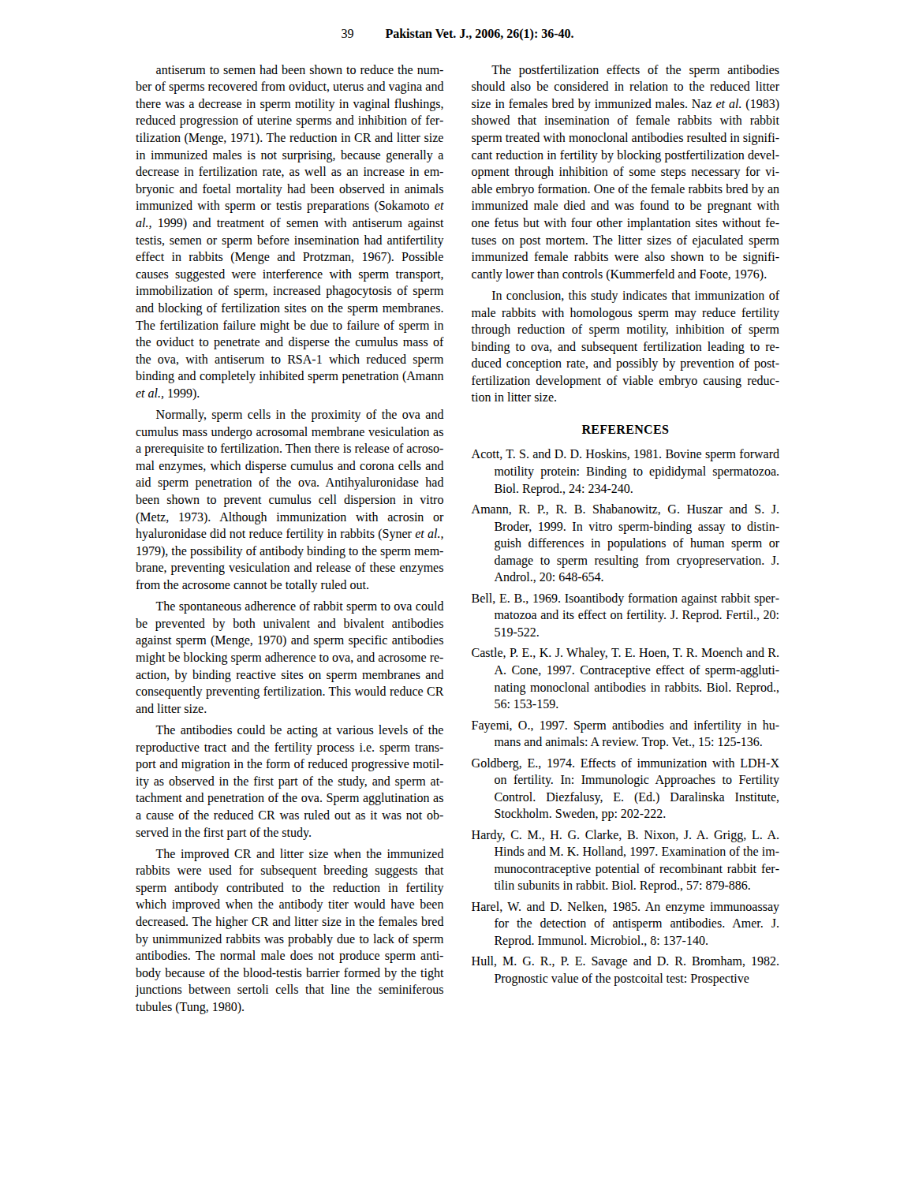39 Pakistan Vet. J., 2006, 26(1): 36-40.
antiserum to semen had been shown to reduce the number of sperms recovered from oviduct, uterus and vagina and there was a decrease in sperm motility in vaginal flushings, reduced progression of uterine sperms and inhibition of fertilization (Menge, 1971). The reduction in CR and litter size in immunized males is not surprising, because generally a decrease in fertilization rate, as well as an increase in embryonic and foetal mortality had been observed in animals immunized with sperm or testis preparations (Sokamoto et al., 1999) and treatment of semen with antiserum against testis, semen or sperm before insemination had antifertility effect in rabbits (Menge and Protzman, 1967). Possible causes suggested were interference with sperm transport, immobilization of sperm, increased phagocytosis of sperm and blocking of fertilization sites on the sperm membranes. The fertilization failure might be due to failure of sperm in the oviduct to penetrate and disperse the cumulus mass of the ova, with antiserum to RSA-1 which reduced sperm binding and completely inhibited sperm penetration (Amann et al., 1999).
Normally, sperm cells in the proximity of the ova and cumulus mass undergo acrosomal membrane vesiculation as a prerequisite to fertilization. Then there is release of acrosomal enzymes, which disperse cumulus and corona cells and aid sperm penetration of the ova. Antihyaluronidase had been shown to prevent cumulus cell dispersion in vitro (Metz, 1973). Although immunization with acrosin or hyaluronidase did not reduce fertility in rabbits (Syner et al., 1979), the possibility of antibody binding to the sperm membrane, preventing vesiculation and release of these enzymes from the acrosome cannot be totally ruled out.
The spontaneous adherence of rabbit sperm to ova could be prevented by both univalent and bivalent antibodies against sperm (Menge, 1970) and sperm specific antibodies might be blocking sperm adherence to ova, and acrosome reaction, by binding reactive sites on sperm membranes and consequently preventing fertilization. This would reduce CR and litter size.
The antibodies could be acting at various levels of the reproductive tract and the fertility process i.e. sperm transport and migration in the form of reduced progressive motility as observed in the first part of the study, and sperm attachment and penetration of the ova. Sperm agglutination as a cause of the reduced CR was ruled out as it was not observed in the first part of the study.
The improved CR and litter size when the immunized rabbits were used for subsequent breeding suggests that sperm antibody contributed to the reduction in fertility which improved when the antibody titer would have been decreased. The higher CR and litter size in the females bred by unimmunized rabbits was probably due to lack of sperm antibodies. The normal male does not produce sperm antibody because of the blood-testis barrier formed by the tight junctions between sertoli cells that line the seminiferous tubules (Tung, 1980).
The postfertilization effects of the sperm antibodies should also be considered in relation to the reduced litter size in females bred by immunized males. Naz et al. (1983) showed that insemination of female rabbits with rabbit sperm treated with monoclonal antibodies resulted in significant reduction in fertility by blocking postfertilization development through inhibition of some steps necessary for viable embryo formation. One of the female rabbits bred by an immunized male died and was found to be pregnant with one fetus but with four other implantation sites without fetuses on post mortem. The litter sizes of ejaculated sperm immunized female rabbits were also shown to be significantly lower than controls (Kummerfeld and Foote, 1976).
In conclusion, this study indicates that immunization of male rabbits with homologous sperm may reduce fertility through reduction of sperm motility, inhibition of sperm binding to ova, and subsequent fertilization leading to reduced conception rate, and possibly by prevention of postfertilization development of viable embryo causing reduction in litter size.
References
Acott, T. S. and D. D. Hoskins, 1981. Bovine sperm forward motility protein: Binding to epididymal spermatozoa. Biol. Reprod., 24: 234-240.
Amann, R. P., R. B. Shabanowitz, G. Huszar and S. J. Broder, 1999. In vitro sperm-binding assay to distinguish differences in populations of human sperm or damage to sperm resulting from cryopreservation. J. Androl., 20: 648-654.
Bell, E. B., 1969. Isoantibody formation against rabbit spermatozoa and its effect on fertility. J. Reprod. Fertil., 20: 519-522.
Castle, P. E., K. J. Whaley, T. E. Hoen, T. R. Moench and R. A. Cone, 1997. Contraceptive effect of sperm-agglutinating monoclonal antibodies in rabbits. Biol. Reprod., 56: 153-159.
Fayemi, O., 1997. Sperm antibodies and infertility in humans and animals: A review. Trop. Vet., 15: 125-136.
Goldberg, E., 1974. Effects of immunization with LDH-X on fertility. In: Immunologic Approaches to Fertility Control. Diezfalusy, E. (Ed.) Daralinska Institute, Stockholm. Sweden, pp: 202-222.
Hardy, C. M., H. G. Clarke, B. Nixon, J. A. Grigg, L. A. Hinds and M. K. Holland, 1997. Examination of the immunocontraceptive potential of recombinant rabbit fertilin subunits in rabbit. Biol. Reprod., 57: 879-886.
Harel, W. and D. Nelken, 1985. An enzyme immunoassay for the detection of antisperm antibodies. Amer. J. Reprod. Immunol. Microbiol., 8: 137-140.
Hull, M. G. R., P. E. Savage and D. R. Bromham, 1982. Prognostic value of the postcoital test: Prospective